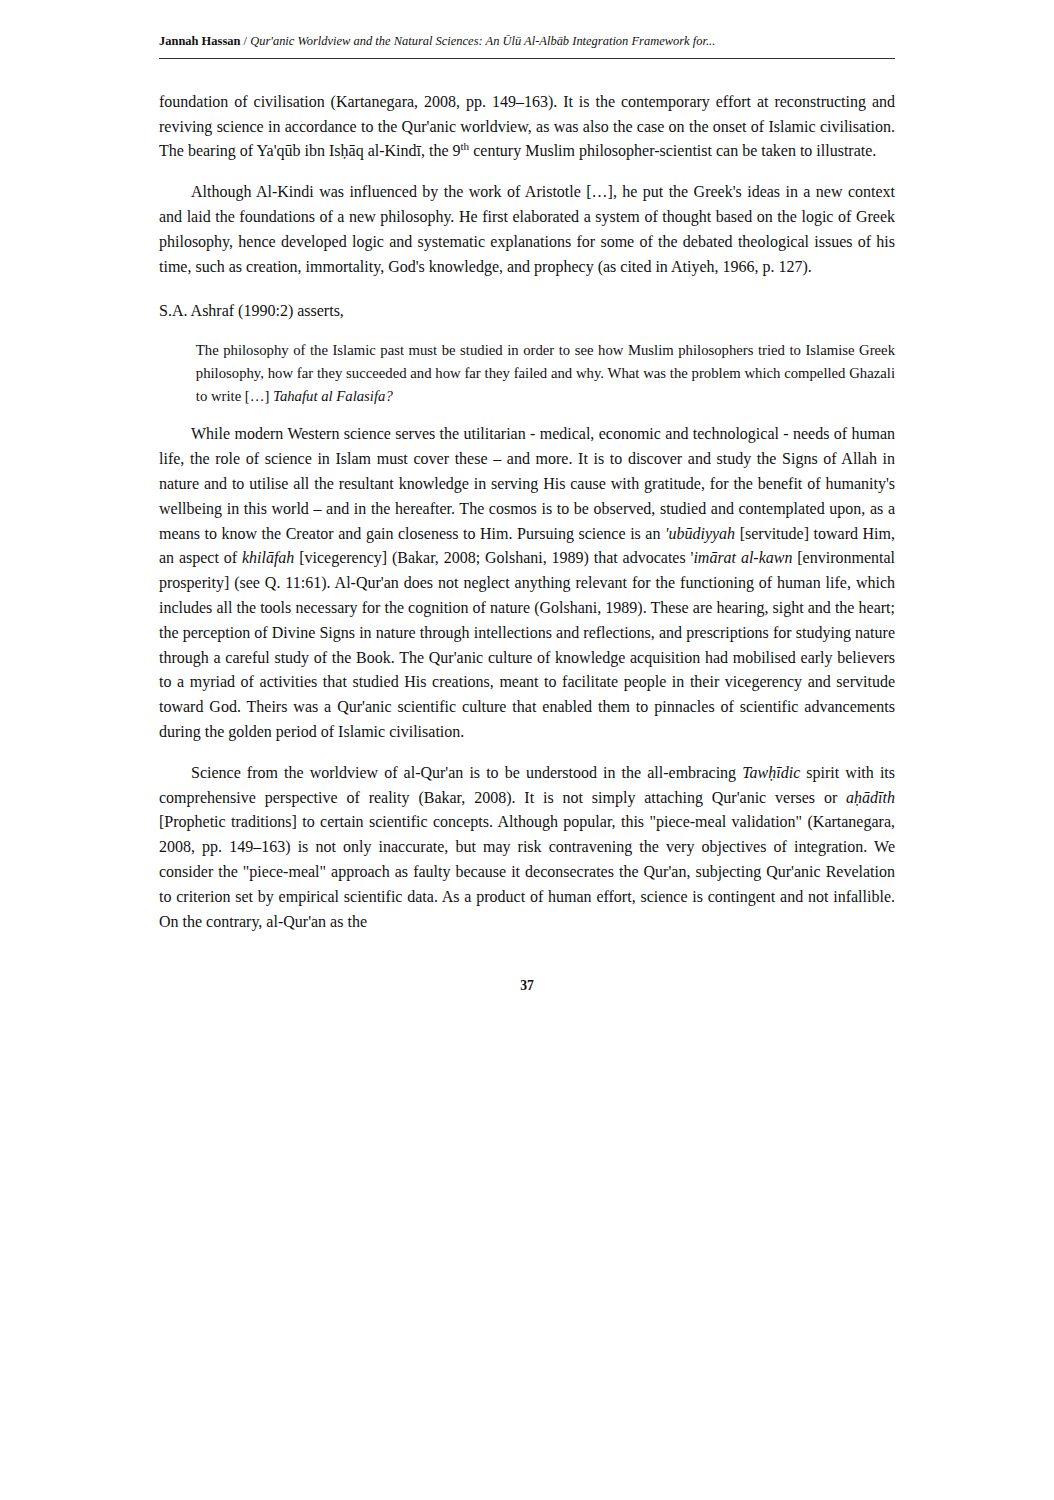Jannah Hassan / Qur'anic Worldview and the Natural Sciences: An Ūlū Al-Albāb Integration Framework for...
foundation of civilisation (Kartanegara, 2008, pp. 149–163). It is the contemporary effort at reconstructing and reviving science in accordance to the Qur'anic worldview, as was also the case on the onset of Islamic civilisation. The bearing of Ya'qūb ibn Isḥāq al-Kindī, the 9th century Muslim philosopher-scientist can be taken to illustrate.
Although Al-Kindi was influenced by the work of Aristotle […], he put the Greek's ideas in a new context and laid the foundations of a new philosophy. He first elaborated a system of thought based on the logic of Greek philosophy, hence developed logic and systematic explanations for some of the debated theological issues of his time, such as creation, immortality, God's knowledge, and prophecy (as cited in Atiyeh, 1966, p. 127).
S.A. Ashraf (1990:2) asserts,
The philosophy of the Islamic past must be studied in order to see how Muslim philosophers tried to Islamise Greek philosophy, how far they succeeded and how far they failed and why. What was the problem which compelled Ghazali to write […] Tahafut al Falasifa?
While modern Western science serves the utilitarian - medical, economic and technological - needs of human life, the role of science in Islam must cover these – and more. It is to discover and study the Signs of Allah in nature and to utilise all the resultant knowledge in serving His cause with gratitude, for the benefit of humanity's wellbeing in this world – and in the hereafter. The cosmos is to be observed, studied and contemplated upon, as a means to know the Creator and gain closeness to Him. Pursuing science is an 'ubūdiyyah [servitude] toward Him, an aspect of khilāfah [vicegerency] (Bakar, 2008; Golshani, 1989) that advocates 'imārat al-kawn [environmental prosperity] (see Q. 11:61). Al-Qur'an does not neglect anything relevant for the functioning of human life, which includes all the tools necessary for the cognition of nature (Golshani, 1989). These are hearing, sight and the heart; the perception of Divine Signs in nature through intellections and reflections, and prescriptions for studying nature through a careful study of the Book. The Qur'anic culture of knowledge acquisition had mobilised early believers to a myriad of activities that studied His creations, meant to facilitate people in their vicegerency and servitude toward God. Theirs was a Qur'anic scientific culture that enabled them to pinnacles of scientific advancements during the golden period of Islamic civilisation.
Science from the worldview of al-Qur'an is to be understood in the all-embracing Tawḥīdic spirit with its comprehensive perspective of reality (Bakar, 2008). It is not simply attaching Qur'anic verses or aḥādīth [Prophetic traditions] to certain scientific concepts. Although popular, this "piece-meal validation" (Kartanegara, 2008, pp. 149–163) is not only inaccurate, but may risk contravening the very objectives of integration. We consider the "piece-meal" approach as faulty because it deconsecrates the Qur'an, subjecting Qur'anic Revelation to criterion set by empirical scientific data. As a product of human effort, science is contingent and not infallible. On the contrary, al-Qur'an as the
37